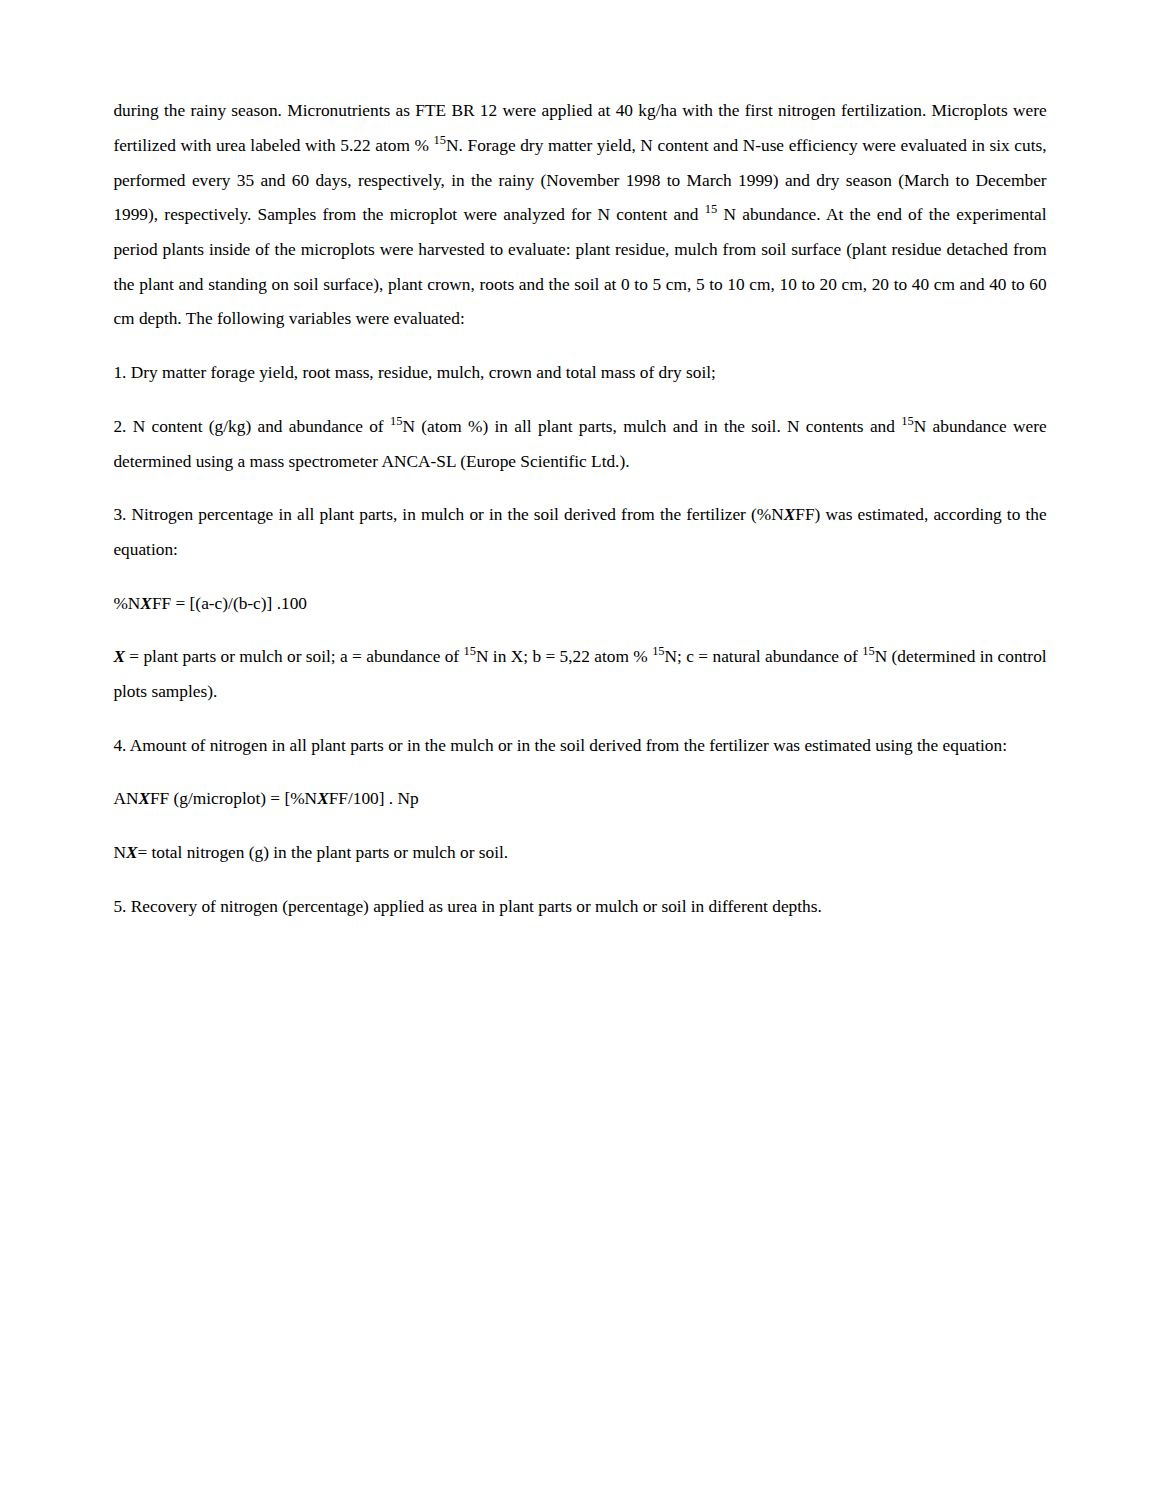during the rainy season. Micronutrients as FTE BR 12 were applied at 40 kg/ha with the first nitrogen fertilization. Microplots were fertilized with urea labeled with 5.22 atom % 15N. Forage dry matter yield, N content and N-use efficiency were evaluated in six cuts, performed every 35 and 60 days, respectively, in the rainy (November 1998 to March 1999) and dry season (March to December 1999), respectively. Samples from the microplot were analyzed for N content and 15 N abundance. At the end of the experimental period plants inside of the microplots were harvested to evaluate: plant residue, mulch from soil surface (plant residue detached from the plant and standing on soil surface), plant crown, roots and the soil at 0 to 5 cm, 5 to 10 cm, 10 to 20 cm, 20 to 40 cm and 40 to 60 cm depth. The following variables were evaluated:
1. Dry matter forage yield, root mass, residue, mulch, crown and total mass of dry soil;
2. N content (g/kg) and abundance of 15N (atom %) in all plant parts, mulch and in the soil. N contents and 15N abundance were determined using a mass spectrometer ANCA-SL (Europe Scientific Ltd.).
3. Nitrogen percentage in all plant parts, in mulch or in the soil derived from the fertilizer (%NXFF) was estimated, according to the equation:
%NXFF = [(a-c)/(b-c)] .100
X = plant parts or mulch or soil; a = abundance of 15N in X; b = 5,22 atom % 15N; c = natural abundance of 15N (determined in control plots samples).
4. Amount of nitrogen in all plant parts or in the mulch or in the soil derived from the fertilizer was estimated using the equation:
ANXFF (g/microplot) = [%NXFF/100] . Np
NX= total nitrogen (g) in the plant parts or mulch or soil.
5. Recovery of nitrogen (percentage) applied as urea in plant parts or mulch or soil in different depths.